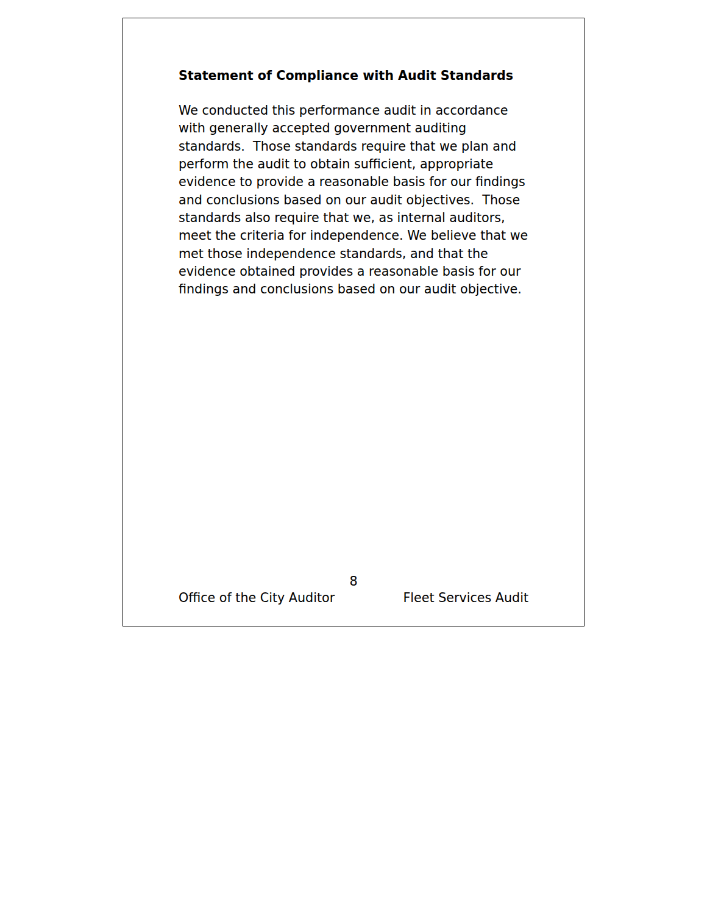Statement of Compliance with Audit Standards
We conducted this performance audit in accordance with generally accepted government auditing standards. Those standards require that we plan and perform the audit to obtain sufficient, appropriate evidence to provide a reasonable basis for our findings and conclusions based on our audit objectives. Those standards also require that we, as internal auditors, meet the criteria for independence. We believe that we met those independence standards, and that the evidence obtained provides a reasonable basis for our findings and conclusions based on our audit objective.
8
Office of the City Auditor
Fleet Services Audit